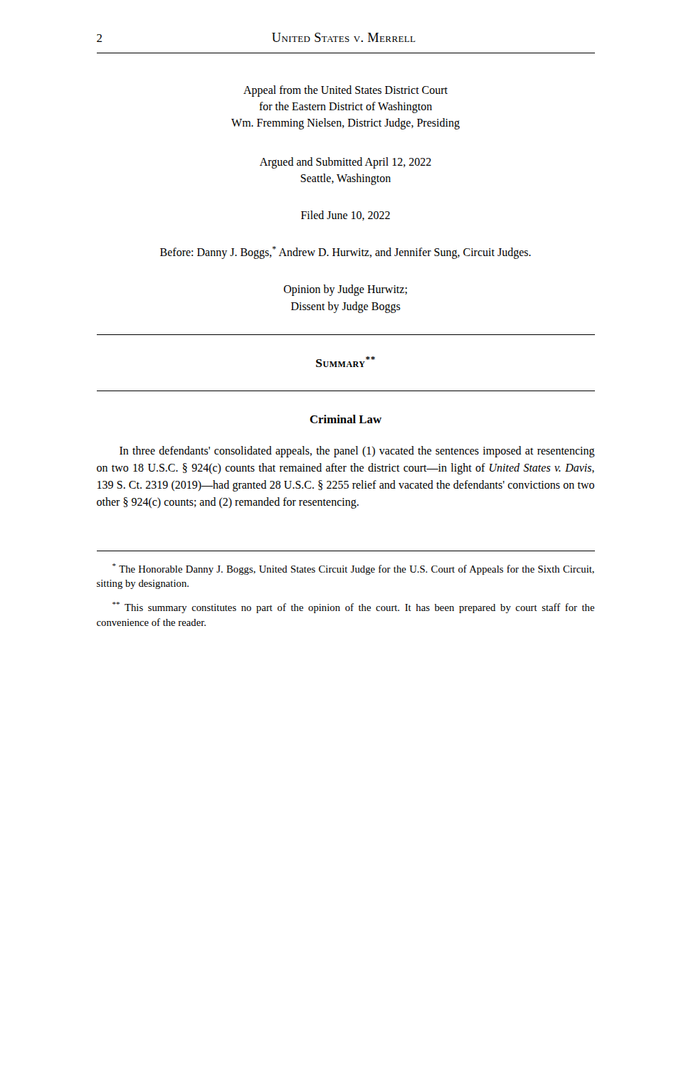2
United States v. Merrell
Appeal from the United States District Court
for the Eastern District of Washington
Wm. Fremming Nielsen, District Judge, Presiding
Argued and Submitted April 12, 2022
Seattle, Washington
Filed June 10, 2022
Before: Danny J. Boggs,* Andrew D. Hurwitz, and Jennifer Sung, Circuit Judges.
Opinion by Judge Hurwitz;
Dissent by Judge Boggs
Summary**
Criminal Law
In three defendants' consolidated appeals, the panel (1) vacated the sentences imposed at resentencing on two 18 U.S.C. § 924(c) counts that remained after the district court—in light of United States v. Davis, 139 S. Ct. 2319 (2019)—had granted 28 U.S.C. § 2255 relief and vacated the defendants' convictions on two other § 924(c) counts; and (2) remanded for resentencing.
* The Honorable Danny J. Boggs, United States Circuit Judge for the U.S. Court of Appeals for the Sixth Circuit, sitting by designation.
** This summary constitutes no part of the opinion of the court. It has been prepared by court staff for the convenience of the reader.